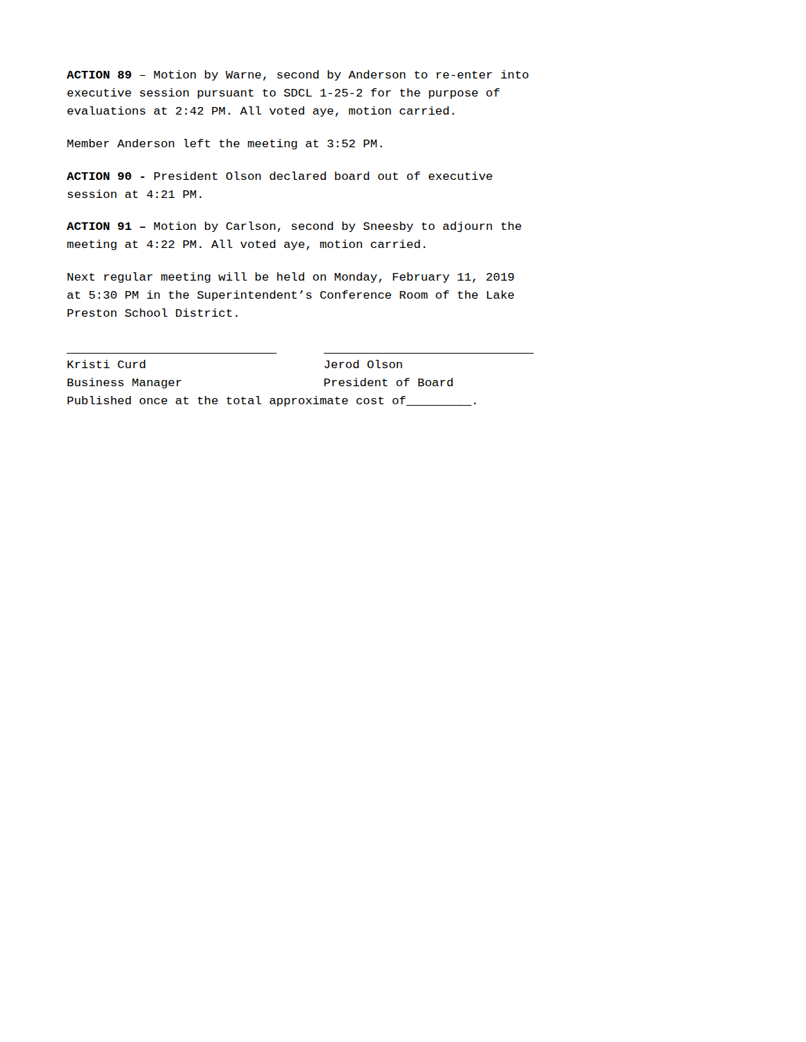ACTION 89 – Motion by Warne, second by Anderson to re-enter into executive session pursuant to SDCL 1-25-2 for the purpose of evaluations at 2:42 PM. All voted aye, motion carried.
Member Anderson left the meeting at 3:52 PM.
ACTION 90 - President Olson declared board out of executive session at 4:21 PM.
ACTION 91 – Motion by Carlson, second by Sneesby to adjourn the meeting at 4:22 PM. All voted aye, motion carried.
Next regular meeting will be held on Monday, February 11, 2019 at 5:30 PM in the Superintendent’s Conference Room of the Lake Preston School District.
Kristi Curd
Business Manager
Jerod Olson
President of Board
Published once at the total approximate cost of_________.